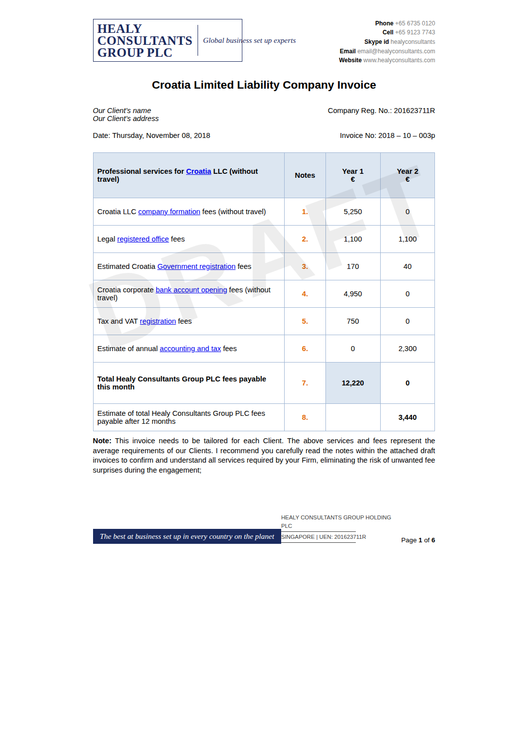DRAFT
HEALY
CONSULTANTS
GROUP PLC
Global business set up experts
Phone +65 6735 0120
Cell +65 9123 7743
Skype id healyconsultants
Email email@healyconsultants.com
Website www.healyconsultants.com
Croatia Limited Liability Company Invoice
Our Client’s name
Our Client’s address
Company Reg. No.: 201623711R
Date: Thursday, November 08, 2018
Invoice No: 2018 – 10 – 003p
| Professional services for Croatia LLC (without travel) | Notes | Year 1 € | Year 2 € |
| --- | --- | --- | --- |
| Croatia LLC company formation fees (without travel) | 1. | 5,250 | 0 |
| Legal registered office fees | 2. | 1,100 | 1,100 |
| Estimated Croatia Government registration fees | 3. | 170 | 40 |
| Croatia corporate bank account opening fees (without travel) | 4. | 4,950 | 0 |
| Tax and VAT registration fees | 5. | 750 | 0 |
| Estimate of annual accounting and tax fees | 6. | 0 | 2,300 |
| Total Healy Consultants Group PLC fees payable this month | 7. | 12,220 | 0 |
| Estimate of total Healy Consultants Group PLC fees payable after 12 months | 8. | | 3,440 |
Note: This invoice needs to be tailored for each Client. The above services and fees represent the average requirements of our Clients. I recommend you carefully read the notes within the attached draft invoices to confirm and understand all services required by your Firm, eliminating the risk of unwanted fee surprises during the engagement;
The best at business set up in every country on the planet
HEALY CONSULTANTS GROUP HOLDING PLC
SINGAPORE | UEN: 201623711R
Page 1 of 6